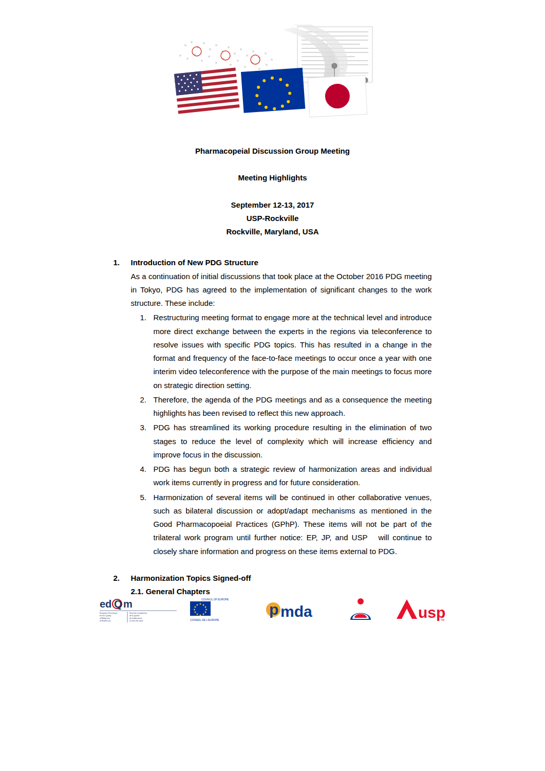Pharmacopeial Discussion Group Meeting
Meeting Highlights
September 12-13, 2017 USP-Rockville Rockville, Maryland, USA
Introduction of New PDG Structure
As a continuation of initial discussions that took place at the October 2016 PDG meeting in Tokyo, PDG has agreed to the implementation of significant changes to the work structure. These include:
Restructuring meeting format to engage more at the technical level and introduce more direct exchange between the experts in the regions via teleconference to resolve issues with specific PDG topics. This has resulted in a change in the format and frequency of the face-to-face meetings to occur once a year with one interim video teleconference with the purpose of the main meetings to focus more on strategic direction setting.
Therefore, the agenda of the PDG meetings and as a consequence the meeting highlights has been revised to reflect this new approach.
PDG has streamlined its working procedure resulting in the elimination of two stages to reduce the level of complexity which will increase efficiency and improve focus in the discussion.
PDG has begun both a strategic review of harmonization areas and individual work items currently in progress and for future consideration.
Harmonization of several items will be continued in other collaborative venues, such as bilateral discussion or adopt/adapt mechanisms as mentioned in the Good Pharmacopoeial Practices (GPhP). These items will not be part of the trilateral work program until further notice: EP, JP, and USP will continue to closely share information and progress on these items external to PDG.
Harmonization Topics Signed-off
2.1. General Chapters
ed Q m European Directorate for the Quality of Medicines & HealthCare Direction européenne de la qualité du médicament & soins de santé COUNCIL OF EUROPE CONSEIL DE L'EUROPE mda p usp TM